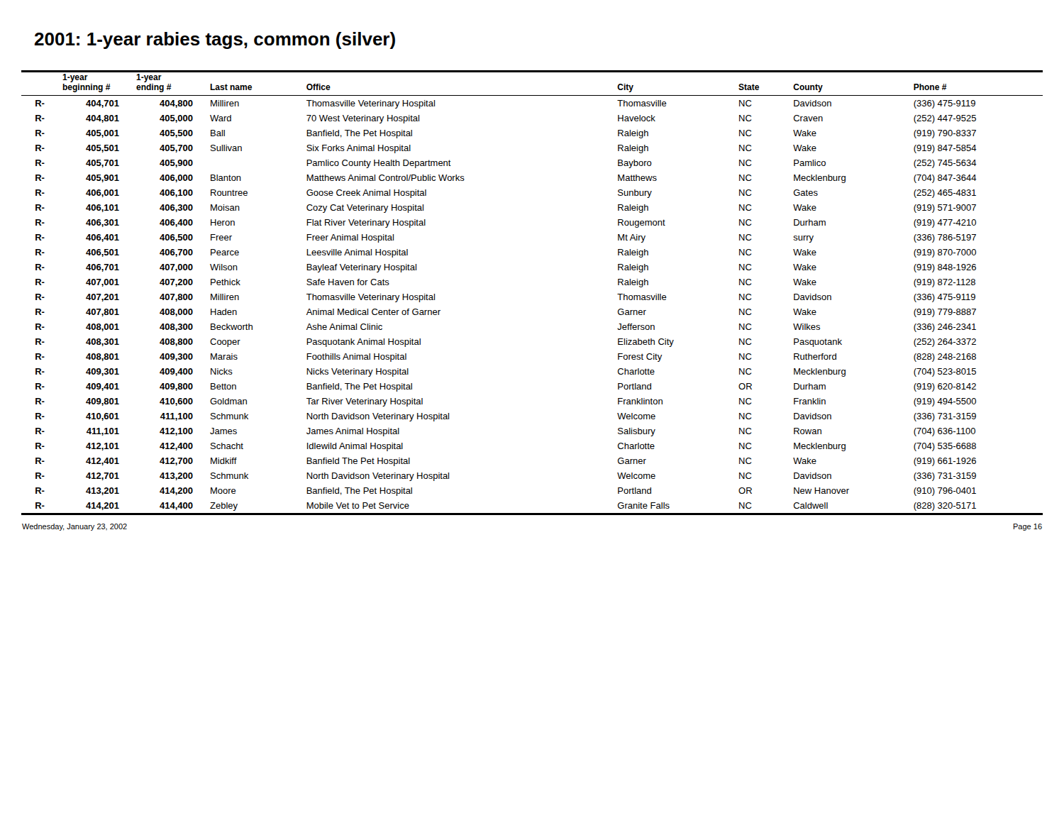2001: 1-year rabies tags, common (silver)
| | 1-year beginning # | 1-year ending # | Last name | Office | City | State | County | Phone # |
| --- | --- | --- | --- | --- | --- | --- | --- | --- |
| R- | 404,701 | 404,800 | Milliren | Thomasville Veterinary Hospital | Thomasville | NC | Davidson | (336) 475-9119 |
| R- | 404,801 | 405,000 | Ward | 70 West Veterinary Hospital | Havelock | NC | Craven | (252) 447-9525 |
| R- | 405,001 | 405,500 | Ball | Banfield, The Pet Hospital | Raleigh | NC | Wake | (919) 790-8337 |
| R- | 405,501 | 405,700 | Sullivan | Six Forks Animal Hospital | Raleigh | NC | Wake | (919) 847-5854 |
| R- | 405,701 | 405,900 | | Pamlico County Health Department | Bayboro | NC | Pamlico | (252) 745-5634 |
| R- | 405,901 | 406,000 | Blanton | Matthews Animal Control/Public Works | Matthews | NC | Mecklenburg | (704) 847-3644 |
| R- | 406,001 | 406,100 | Rountree | Goose Creek Animal Hospital | Sunbury | NC | Gates | (252) 465-4831 |
| R- | 406,101 | 406,300 | Moisan | Cozy Cat Veterinary Hospital | Raleigh | NC | Wake | (919) 571-9007 |
| R- | 406,301 | 406,400 | Heron | Flat River Veterinary Hospital | Rougemont | NC | Durham | (919) 477-4210 |
| R- | 406,401 | 406,500 | Freer | Freer Animal Hospital | Mt Airy | NC | surry | (336) 786-5197 |
| R- | 406,501 | 406,700 | Pearce | Leesville Animal Hospital | Raleigh | NC | Wake | (919) 870-7000 |
| R- | 406,701 | 407,000 | Wilson | Bayleaf Veterinary Hospital | Raleigh | NC | Wake | (919) 848-1926 |
| R- | 407,001 | 407,200 | Pethick | Safe Haven for Cats | Raleigh | NC | Wake | (919) 872-1128 |
| R- | 407,201 | 407,800 | Milliren | Thomasville Veterinary Hospital | Thomasville | NC | Davidson | (336) 475-9119 |
| R- | 407,801 | 408,000 | Haden | Animal Medical Center of Garner | Garner | NC | Wake | (919) 779-8887 |
| R- | 408,001 | 408,300 | Beckworth | Ashe Animal Clinic | Jefferson | NC | Wilkes | (336) 246-2341 |
| R- | 408,301 | 408,800 | Cooper | Pasquotank Animal Hospital | Elizabeth City | NC | Pasquotank | (252) 264-3372 |
| R- | 408,801 | 409,300 | Marais | Foothills Animal Hospital | Forest City | NC | Rutherford | (828) 248-2168 |
| R- | 409,301 | 409,400 | Nicks | Nicks Veterinary Hospital | Charlotte | NC | Mecklenburg | (704) 523-8015 |
| R- | 409,401 | 409,800 | Betton | Banfield, The Pet Hospital | Portland | OR | Durham | (919) 620-8142 |
| R- | 409,801 | 410,600 | Goldman | Tar River Veterinary Hospital | Franklinton | NC | Franklin | (919) 494-5500 |
| R- | 410,601 | 411,100 | Schmunk | North Davidson Veterinary Hospital | Welcome | NC | Davidson | (336) 731-3159 |
| R- | 411,101 | 412,100 | James | James Animal Hospital | Salisbury | NC | Rowan | (704) 636-1100 |
| R- | 412,101 | 412,400 | Schacht | Idlewild Animal Hospital | Charlotte | NC | Mecklenburg | (704) 535-6688 |
| R- | 412,401 | 412,700 | Midkiff | Banfield The Pet Hospital | Garner | NC | Wake | (919) 661-1926 |
| R- | 412,701 | 413,200 | Schmunk | North Davidson Veterinary Hospital | Welcome | NC | Davidson | (336) 731-3159 |
| R- | 413,201 | 414,200 | Moore | Banfield, The Pet Hospital | Portland | OR | New Hanover | (910) 796-0401 |
| R- | 414,201 | 414,400 | Zebley | Mobile Vet to Pet Service | Granite Falls | NC | Caldwell | (828) 320-5171 |
| Wednesday, January 23, 2002 | Page 16 |